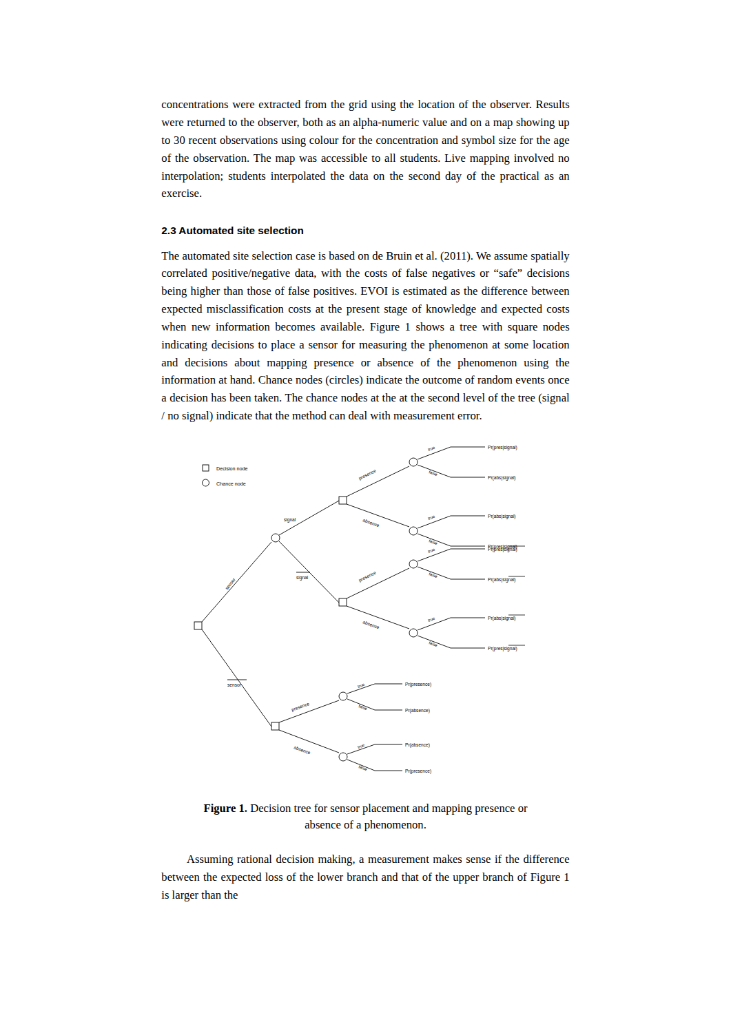concentrations were extracted from the grid using the location of the observer. Results were returned to the observer, both as an alpha-numeric value and on a map showing up to 30 recent observations using colour for the concentration and symbol size for the age of the observation. The map was accessible to all students. Live mapping involved no interpolation; students interpolated the data on the second day of the practical as an exercise.
2.3 Automated site selection
The automated site selection case is based on de Bruin et al. (2011). We assume spatially correlated positive/negative data, with the costs of false negatives or “safe” decisions being higher than those of false positives. EVOI is estimated as the difference between expected misclassification costs at the present stage of knowledge and expected costs when new information becomes available. Figure 1 shows a tree with square nodes indicating decisions to place a sensor for measuring the phenomenon at some location and decisions about mapping presence or absence of the phenomenon using the information at hand. Chance nodes (circles) indicate the outcome of random events once a decision has been taken. The chance nodes at the at the second level of the tree (signal / no signal) indicate that the method can deal with measurement error.
Decision node Chance node signal signal sensor sensor presence absence presence absence presence absence true false true false true false true false true false true false Pr(pres|signal) Pr(abs|signal) Pr(abs|signal) Pr(pres|signal) Pr(pres|signal) Pr(abs|signal) Pr(abs|signal) Pr(pres|signal) Pr(presence) Pr(absence) Pr(absence) Pr(presence)
Figure 1. Decision tree for sensor placement and mapping presence or absence of a phenomenon.
Assuming rational decision making, a measurement makes sense if the difference between the expected loss of the lower branch and that of the upper branch of Figure 1 is larger than the